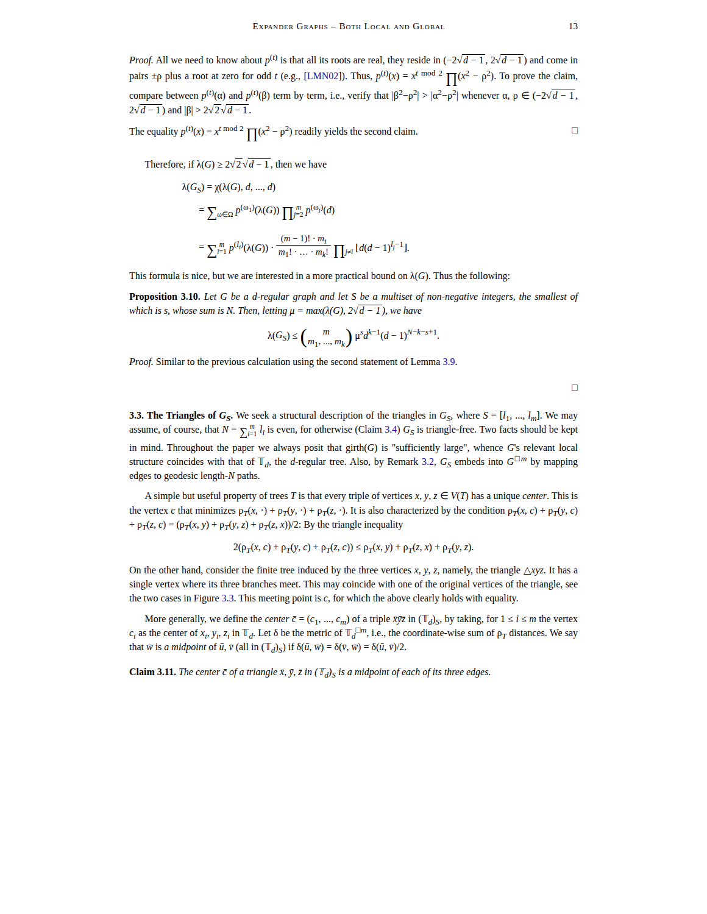Expander Graphs – Both Local and Global 13
Proof. All we need to know about p(t) is that all its roots are real, they reside in (−2√d − 1, 2√d − 1) and come in pairs ±ρ plus a root at zero for odd t (e.g., [LMN02]). Thus, p(t)(x) = xt mod 2 ∏(x2 − ρ2). To prove the claim, compare between p(t)(α) and p(t)(β) term by term, i.e., verify that |β2−ρ2| > |α2−ρ2| whenever α, ρ ∈ (−2√d − 1, 2√d − 1) and |β| > 2√2√d − 1.
The equality p(t)(x) = xt mod 2 ∏(x2 − ρ2) readily yields the second claim. □
Therefore, if λ(G) ≥ 2√2√d − 1, then we have
λ(GS) = χ(λ(G), d, ..., d) = ∑ ω∈Ω p(ω1)(λ(G)) ∏mj=2 p(ωj)(d) = ∑mi=1 p(li)(λ(G)) · (m − 1)! · mi m1! · … · mk! ∏ j≠i ⌊d(d − 1)lj−1⌋.
This formula is nice, but we are interested in a more practical bound on λ(G). Thus the following:
Proposition 3.10. Let G be a d-regular graph and let S be a multiset of non-negative integers, the smallest of which is s, whose sum is N. Then, letting μ = max(λ(G), 2√d − 1), we have
λ(GS) ≤ (mm1, ..., mk) μsdk−1(d − 1)N−k−s+1.
Proof. Similar to the previous calculation using the second statement of Lemma 3.9.
□
3.3. The Triangles of GS. We seek a structural description of the triangles in GS, where S = [l1, ..., lm]. We may assume, of course, that N = ∑mi=1 li is even, for otherwise (Claim 3.4) GS is triangle-free. Two facts should be kept in mind. Throughout the paper we always posit that girth(G) is "sufficiently large", whence G's relevant local structure coincides with that of 𝕋d, the d-regular tree. Also, by Remark 3.2, GS embeds into G□m by mapping edges to geodesic length-N paths.
A simple but useful property of trees T is that every triple of vertices x, y, z ∈ V(T) has a unique center. This is the vertex c that minimizes ρT(x, ·) + ρT(y, ·) + ρT(z, ·). It is also characterized by the condition ρT(x, c) + ρT(y, c) + ρT(z, c) = (ρT(x, y) + ρT(y, z) + ρT(z, x))/2: By the triangle inequality
2(ρT(x, c) + ρT(y, c) + ρT(z, c)) ≤ ρT(x, y) + ρT(z, x) + ρT(y, z).
On the other hand, consider the finite tree induced by the three vertices x, y, z, namely, the triangle △xyz. It has a single vertex where its three branches meet. This may coincide with one of the original vertices of the triangle, see the two cases in Figure 3.3. This meeting point is c, for which the above clearly holds with equality.
More generally, we define the center c̄ = (c1, ..., cm) of a triple x̄ȳz̄ in (𝕋d)S, by taking, for 1 ≤ i ≤ m the vertex ci as the center of xi, yi, zi in 𝕋d. Let δ be the metric of 𝕋d□m, i.e., the coordinate-wise sum of ρT distances. We say that w̄ is a midpoint of ū, v̄ (all in (𝕋d)S) if δ(ū, w̄) = δ(v̄, w̄) = δ(ū, v̄)/2.
Claim 3.11. The center c̄ of a triangle x̄, ȳ, z̄ in (𝕋d)S is a midpoint of each of its three edges.